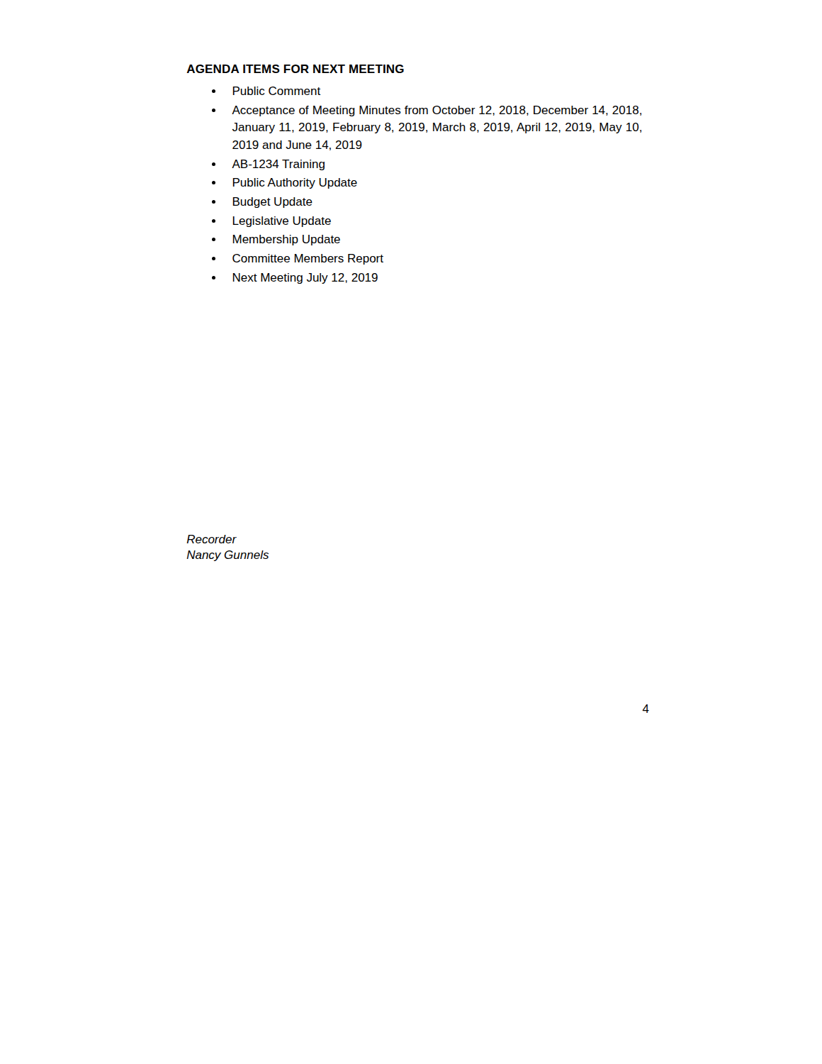AGENDA ITEMS FOR NEXT MEETING
Public Comment
Acceptance of Meeting Minutes from October 12, 2018, December 14, 2018, January 11, 2019, February 8, 2019, March 8, 2019, April 12, 2019, May 10, 2019 and June 14, 2019
AB-1234 Training
Public Authority Update
Budget Update
Legislative Update
Membership Update
Committee Members Report
Next Meeting July 12, 2019
Recorder
Nancy Gunnels
4